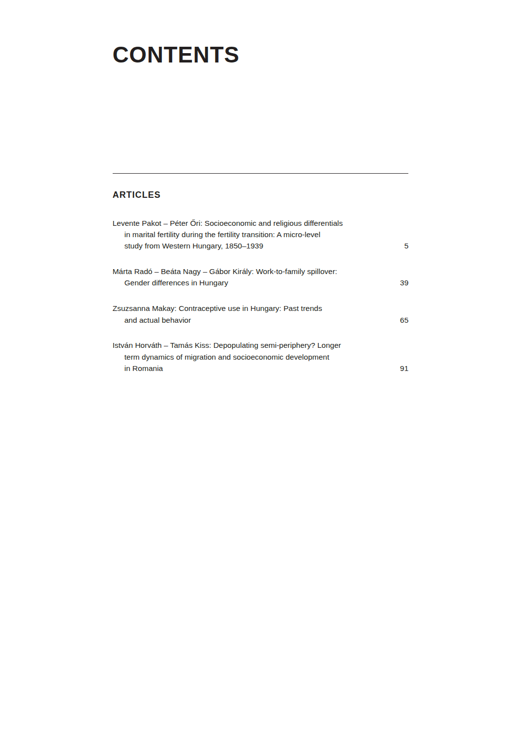CONTENTS
ARTICLES
Levente Pakot – Péter Őri: Socioeconomic and religious differentials in marital fertility during the fertility transition: A micro-level study from Western Hungary, 1850–1939 5
Márta Radó – Beáta Nagy – Gábor Király: Work-to-family spillover: Gender differences in Hungary 39
Zsuzsanna Makay: Contraceptive use in Hungary: Past trends and actual behavior 65
István Horváth – Tamás Kiss: Depopulating semi-periphery? Longer term dynamics of migration and socioeconomic development in Romania 91